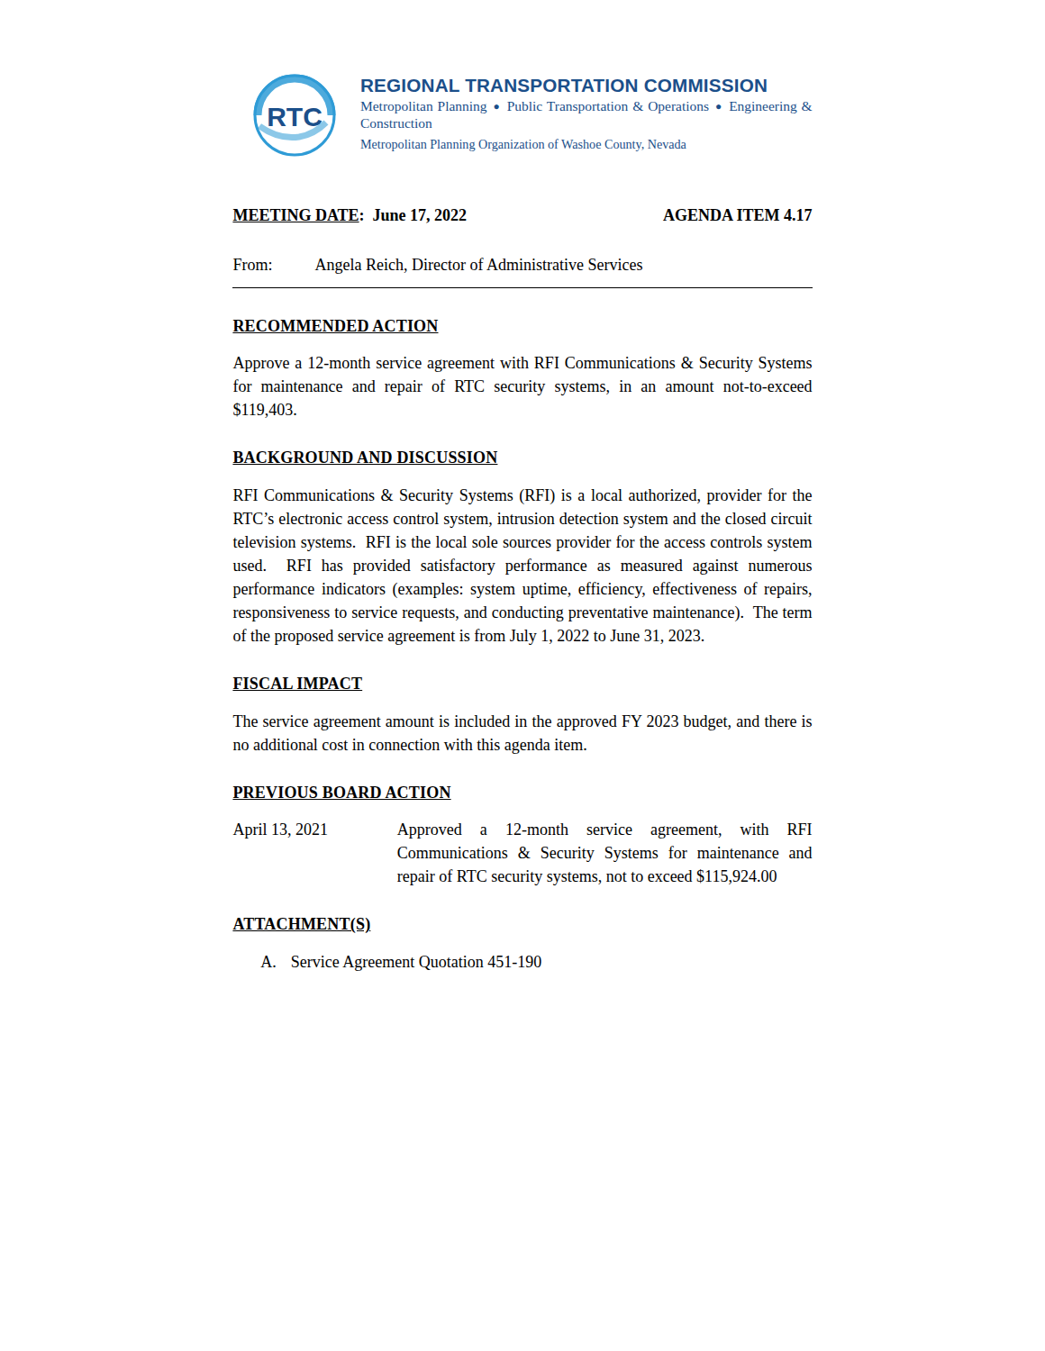RTC
REGIONAL TRANSPORTATION COMMISSION
Metropolitan Planning ● Public Transportation & Operations ● Engineering & Construction
Metropolitan Planning Organization of Washoe County, Nevada
MEETING DATE: June 17, 2022 AGENDA ITEM 4.17
From: Angela Reich, Director of Administrative Services
RECOMMENDED ACTION
Approve a 12-month service agreement with RFI Communications & Security Systems for maintenance and repair of RTC security systems, in an amount not-to-exceed $119,403.
BACKGROUND AND DISCUSSION
RFI Communications & Security Systems (RFI) is a local authorized, provider for the RTC’s electronic access control system, intrusion detection system and the closed circuit television systems. RFI is the local sole sources provider for the access controls system used. RFI has provided satisfactory performance as measured against numerous performance indicators (examples: system uptime, efficiency, effectiveness of repairs, responsiveness to service requests, and conducting preventative maintenance). The term of the proposed service agreement is from July 1, 2022 to June 31, 2023.
FISCAL IMPACT
The service agreement amount is included in the approved FY 2023 budget, and there is no additional cost in connection with this agenda item.
PREVIOUS BOARD ACTION
April 13, 2021
Approved a 12-month service agreement, with RFI Communications & Security Systems for maintenance and repair of RTC security systems, not to exceed $115,924.00
ATTACHMENT(S)
Service Agreement Quotation 451-190